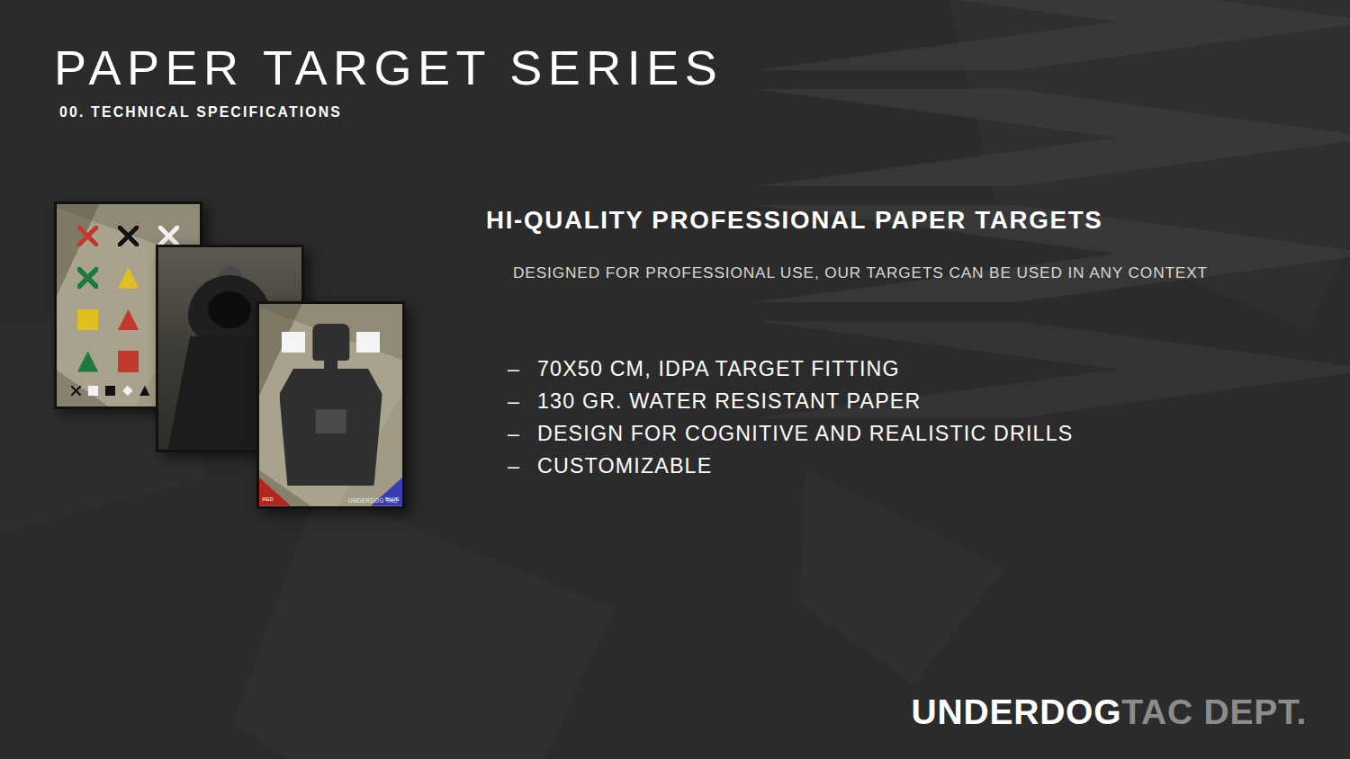Paper Target Series
00. Technical Specifications
UNDERDOG
UNDERDOG
RED BLUE
UNDERDOG TAC
Hi-Quality Professional Paper Targets
Designed for professional use, our targets can be used in any context
–70x50 cm, IDPA target fitting
–130 gr. water resistant paper
–Design for cognitive and realistic drills
–Customizable
Underdog Tac Dept.